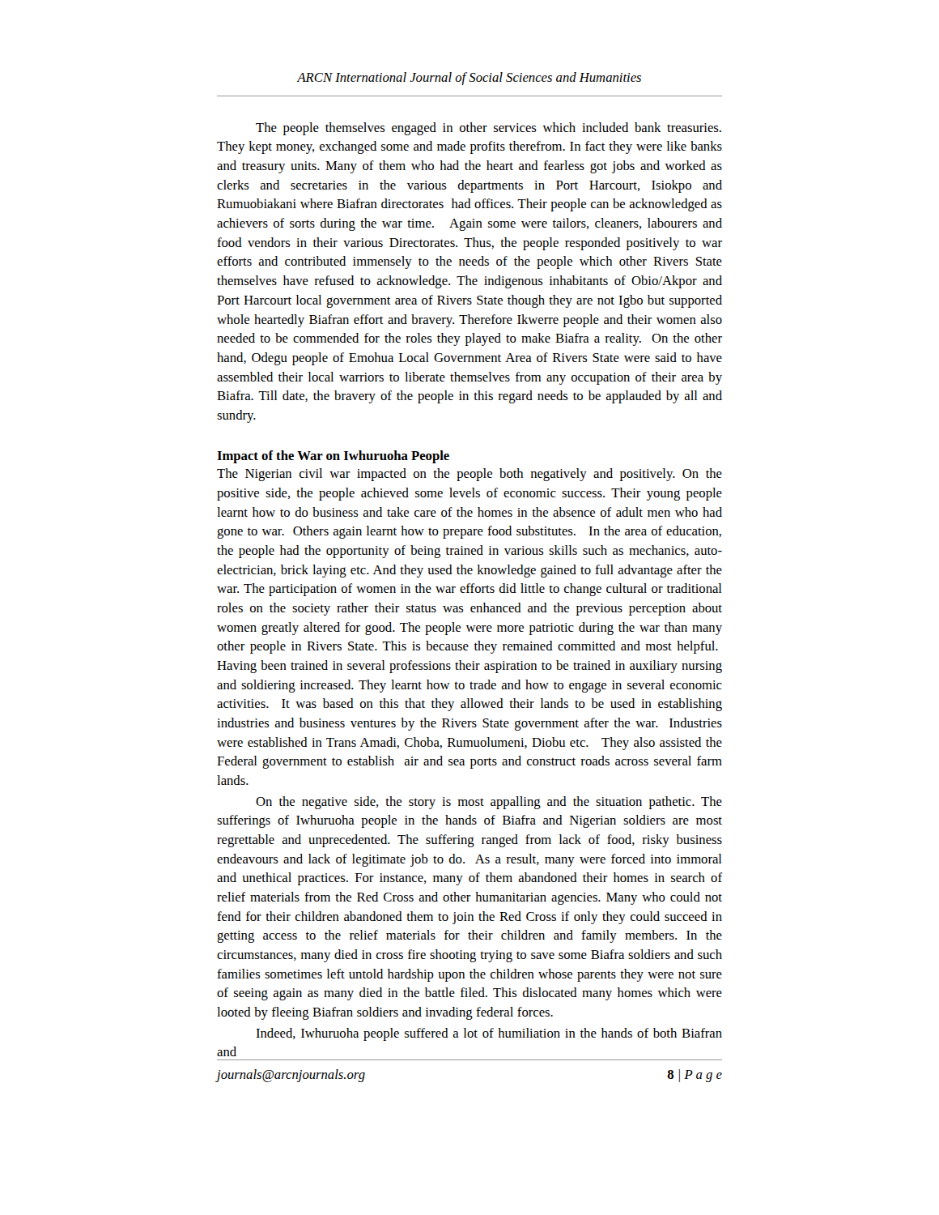ARCN International Journal of Social Sciences and Humanities
The people themselves engaged in other services which included bank treasuries. They kept money, exchanged some and made profits therefrom. In fact they were like banks and treasury units. Many of them who had the heart and fearless got jobs and worked as clerks and secretaries in the various departments in Port Harcourt, Isiokpo and Rumuobiakani where Biafran directorates had offices. Their people can be acknowledged as achievers of sorts during the war time. Again some were tailors, cleaners, labourers and food vendors in their various Directorates. Thus, the people responded positively to war efforts and contributed immensely to the needs of the people which other Rivers State themselves have refused to acknowledge. The indigenous inhabitants of Obio/Akpor and Port Harcourt local government area of Rivers State though they are not Igbo but supported whole heartedly Biafran effort and bravery. Therefore Ikwerre people and their women also needed to be commended for the roles they played to make Biafra a reality. On the other hand, Odegu people of Emohua Local Government Area of Rivers State were said to have assembled their local warriors to liberate themselves from any occupation of their area by Biafra. Till date, the bravery of the people in this regard needs to be applauded by all and sundry.
Impact of the War on Iwhuruoha People
The Nigerian civil war impacted on the people both negatively and positively. On the positive side, the people achieved some levels of economic success. Their young people learnt how to do business and take care of the homes in the absence of adult men who had gone to war. Others again learnt how to prepare food substitutes. In the area of education, the people had the opportunity of being trained in various skills such as mechanics, auto-electrician, brick laying etc. And they used the knowledge gained to full advantage after the war. The participation of women in the war efforts did little to change cultural or traditional roles on the society rather their status was enhanced and the previous perception about women greatly altered for good. The people were more patriotic during the war than many other people in Rivers State. This is because they remained committed and most helpful. Having been trained in several professions their aspiration to be trained in auxiliary nursing and soldiering increased. They learnt how to trade and how to engage in several economic activities. It was based on this that they allowed their lands to be used in establishing industries and business ventures by the Rivers State government after the war. Industries were established in Trans Amadi, Choba, Rumuolumeni, Diobu etc. They also assisted the Federal government to establish air and sea ports and construct roads across several farm lands.
On the negative side, the story is most appalling and the situation pathetic. The sufferings of Iwhuruoha people in the hands of Biafra and Nigerian soldiers are most regrettable and unprecedented. The suffering ranged from lack of food, risky business endeavours and lack of legitimate job to do. As a result, many were forced into immoral and unethical practices. For instance, many of them abandoned their homes in search of relief materials from the Red Cross and other humanitarian agencies. Many who could not fend for their children abandoned them to join the Red Cross if only they could succeed in getting access to the relief materials for their children and family members. In the circumstances, many died in cross fire shooting trying to save some Biafra soldiers and such families sometimes left untold hardship upon the children whose parents they were not sure of seeing again as many died in the battle filed. This dislocated many homes which were looted by fleeing Biafran soldiers and invading federal forces.
Indeed, Iwhuruoha people suffered a lot of humiliation in the hands of both Biafran and
journals@arcnjournals.org 8 | P a g e